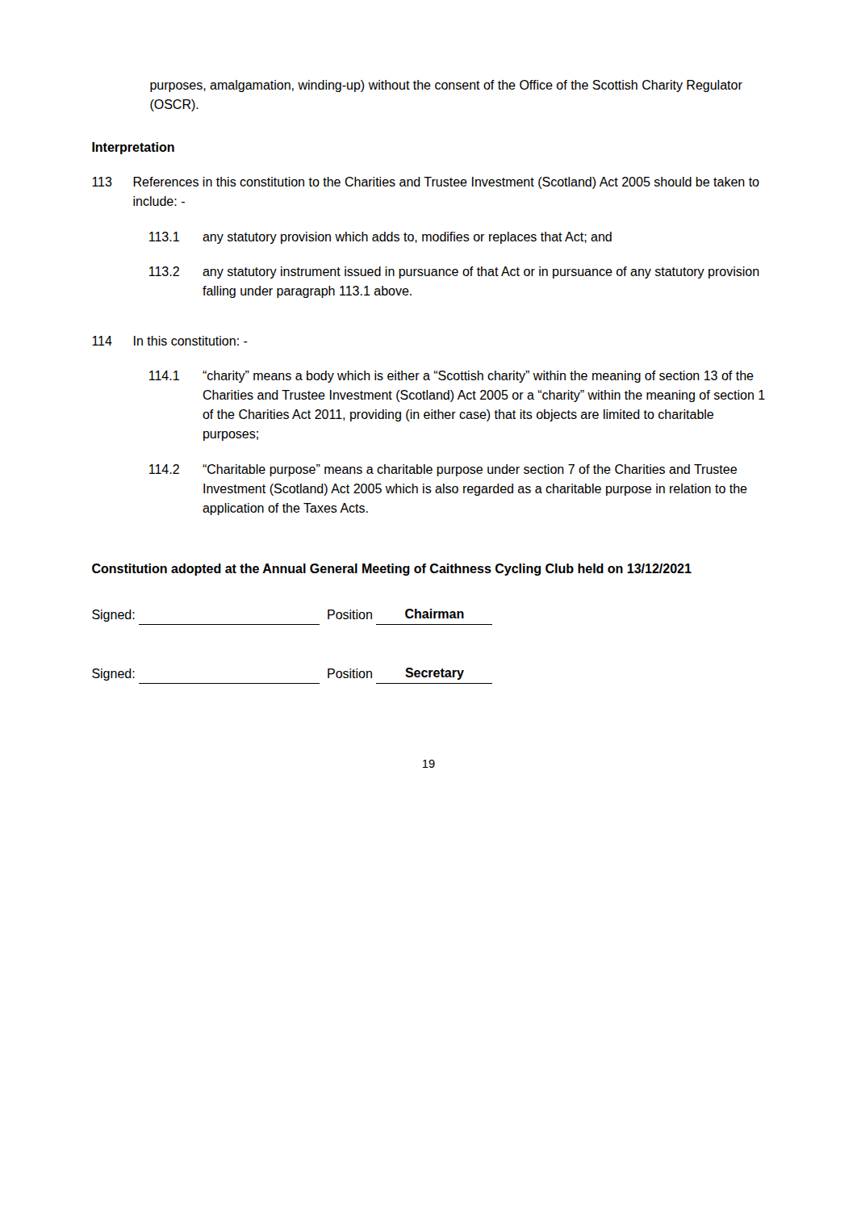purposes, amalgamation, winding-up) without the consent of the Office of the Scottish Charity Regulator (OSCR).
Interpretation
113
References in this constitution to the Charities and Trustee Investment (Scotland) Act 2005 should be taken to include: -
113.1
any statutory provision which adds to, modifies or replaces that Act; and
113.2
any statutory instrument issued in pursuance of that Act or in pursuance of any statutory provision falling under paragraph 113.1 above.
114
In this constitution: -
114.1
“charity” means a body which is either a “Scottish charity” within the meaning of section 13 of the Charities and Trustee Investment (Scotland) Act 2005 or a “charity” within the meaning of section 1 of the Charities Act 2011, providing (in either case) that its objects are limited to charitable purposes;
114.2
“Charitable purpose” means a charitable purpose under section 7 of the Charities and Trustee Investment (Scotland) Act 2005 which is also regarded as a charitable purpose in relation to the application of the Taxes Acts.
Constitution adopted at the Annual General Meeting of Caithness Cycling Club held on 13/12/2021
Signed: Position Chairman
Signed: Position Secretary
19